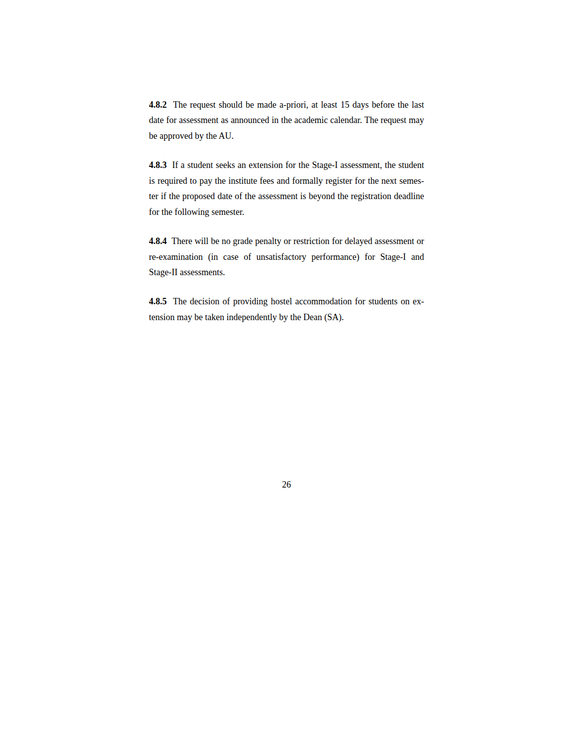4.8.2 The request should be made a-priori, at least 15 days before the last date for assessment as announced in the academic calendar. The request may be approved by the AU.
4.8.3 If a student seeks an extension for the Stage-I assessment, the student is required to pay the institute fees and formally register for the next semester if the proposed date of the assessment is beyond the registration deadline for the following semester.
4.8.4 There will be no grade penalty or restriction for delayed assessment or re-examination (in case of unsatisfactory performance) for Stage-I and Stage-II assessments.
4.8.5 The decision of providing hostel accommodation for students on extension may be taken independently by the Dean (SA).
26